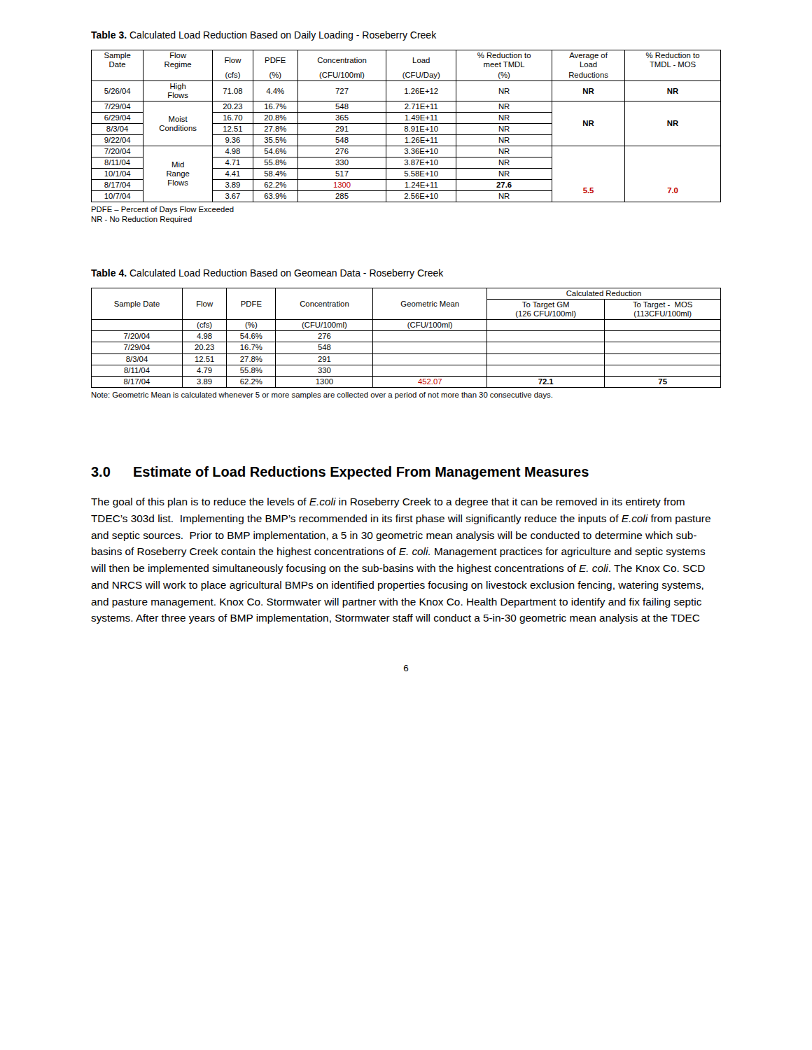Table 3. Calculated Load Reduction Based on Daily Loading - Roseberry Creek
| Sample Date | Flow Regime | Flow | PDFE | Concentration | Load | % Reduction to meet TMDL | Average of Load | % Reduction to TMDL - MOS |
| | | (cfs) | (%) | (CFU/100ml) | (CFU/Day) | (%) | Reductions | |
| 5/26/04 | High Flows | 71.08 | 4.4% | 727 | 1.26E+12 | NR | NR | NR |
| 7/29/04 | Moist Conditions | 20.23 | 16.7% | 548 | 2.71E+11 | NR | NR | NR |
| 6/29/04 | 16.70 | 20.8% | 365 | 1.49E+11 | NR |
| 8/3/04 | 12.51 | 27.8% | 291 | 8.91E+10 | NR |
| 9/22/04 | 9.36 | 35.5% | 548 | 1.26E+11 | NR |
| 7/20/04 | Mid Range Flows | 4.98 | 54.6% | 276 | 3.36E+10 | NR | | |
| 8/11/04 | 4.71 | 55.8% | 330 | 3.87E+10 | NR |
| 10/1/04 | 4.41 | 58.4% | 517 | 5.58E+10 | NR |
| 8/17/04 | 3.89 | 62.2% | 1300 | 1.24E+11 | 27.6 | 5.5 | 7.0 |
| 10/7/04 | 3.67 | 63.9% | 285 | 2.56E+10 | NR |
PDFE – Percent of Days Flow Exceeded
NR - No Reduction Required
Table 4. Calculated Load Reduction Based on Geomean Data - Roseberry Creek
| Sample Date | Flow | PDFE | Concentration | Geometric Mean | Calculated Reduction |
| To Target GM (126 CFU/100ml) | To Target - MOS (113CFU/100ml) |
| | (cfs) | (%) | (CFU/100ml) | (CFU/100ml) | | |
| 7/20/04 | 4.98 | 54.6% | 276 | | | |
| 7/29/04 | 20.23 | 16.7% | 548 | | | |
| 8/3/04 | 12.51 | 27.8% | 291 | | | |
| 8/11/04 | 4.79 | 55.8% | 330 | | | |
| 8/17/04 | 3.89 | 62.2% | 1300 | 452.07 | 72.1 | 75 |
Note: Geometric Mean is calculated whenever 5 or more samples are collected over a period of not more than 30 consecutive days.
3.0 Estimate of Load Reductions Expected From Management Measures
The goal of this plan is to reduce the levels of E.coli in Roseberry Creek to a degree that it can be removed in its entirety from TDEC’s 303d list. Implementing the BMP’s recommended in its first phase will significantly reduce the inputs of E.coli from pasture and septic sources. Prior to BMP implementation, a 5 in 30 geometric mean analysis will be conducted to determine which sub-basins of Roseberry Creek contain the highest concentrations of E. coli. Management practices for agriculture and septic systems will then be implemented simultaneously focusing on the sub-basins with the highest concentrations of E. coli. The Knox Co. SCD and NRCS will work to place agricultural BMPs on identified properties focusing on livestock exclusion fencing, watering systems, and pasture management. Knox Co. Stormwater will partner with the Knox Co. Health Department to identify and fix failing septic systems. After three years of BMP implementation, Stormwater staff will conduct a 5-in-30 geometric mean analysis at the TDEC
6